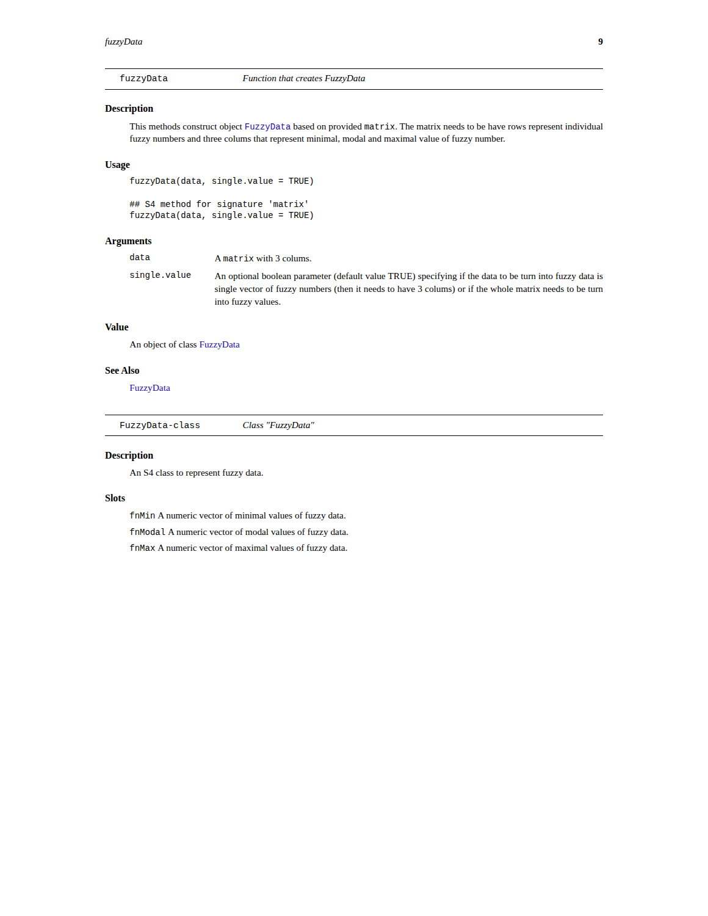fuzzyData 9
fuzzyData Function that creates FuzzyData
Description
This methods construct object FuzzyData based on provided matrix. The matrix needs to be have rows represent individual fuzzy numbers and three colums that represent minimal, modal and maximal value of fuzzy number.
Usage
fuzzyData(data, single.value = TRUE)

## S4 method for signature 'matrix'
fuzzyData(data, single.value = TRUE)
Arguments
data
A matrix with 3 colums.
single.value
An optional boolean parameter (default value TRUE) specifying if the data to be turn into fuzzy data is single vector of fuzzy numbers (then it needs to have 3 colums) or if the whole matrix needs to be turn into fuzzy values.
Value
An object of class FuzzyData
See Also
FuzzyData
FuzzyData-class Class "FuzzyData"
Description
An S4 class to represent fuzzy data.
Slots
fnMin
A numeric vector of minimal values of fuzzy data.
fnModal
A numeric vector of modal values of fuzzy data.
fnMax
A numeric vector of maximal values of fuzzy data.